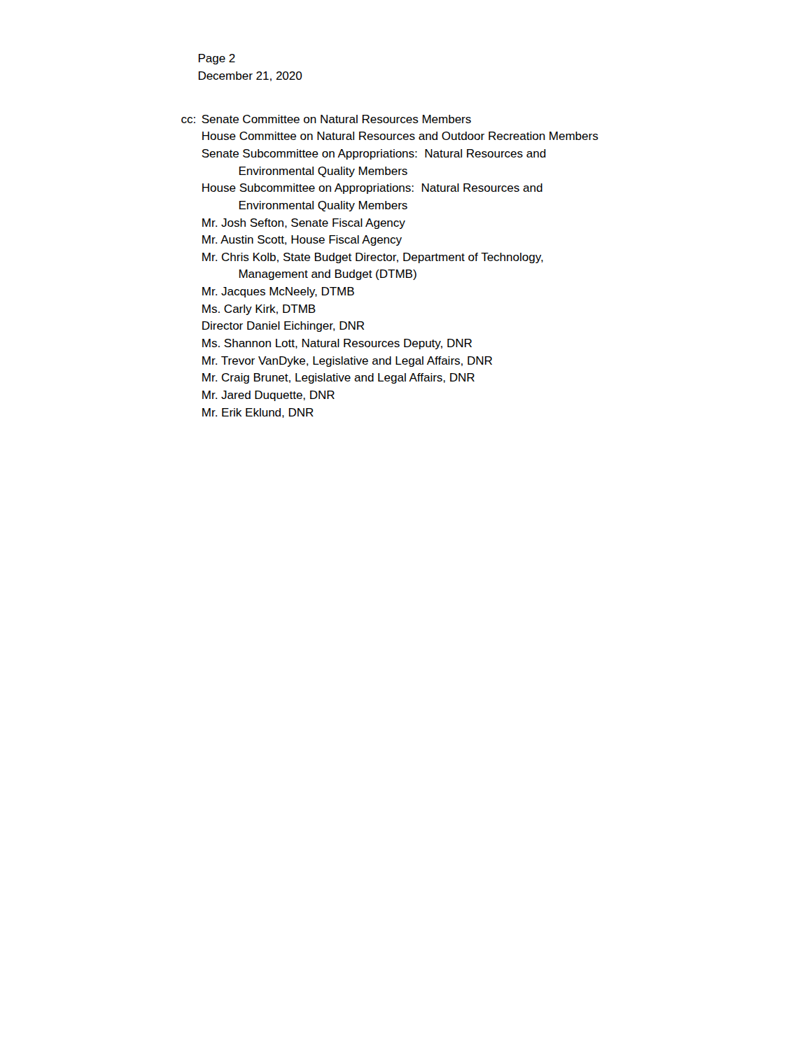Page 2
December 21, 2020
cc:
Senate Committee on Natural Resources Members
House Committee on Natural Resources and Outdoor Recreation Members
Senate Subcommittee on Appropriations: Natural Resources and
Environmental Quality Members
House Subcommittee on Appropriations: Natural Resources and
Environmental Quality Members
Mr. Josh Sefton, Senate Fiscal Agency
Mr. Austin Scott, House Fiscal Agency
Mr. Chris Kolb, State Budget Director, Department of Technology,
Management and Budget (DTMB)
Mr. Jacques McNeely, DTMB
Ms. Carly Kirk, DTMB
Director Daniel Eichinger, DNR
Ms. Shannon Lott, Natural Resources Deputy, DNR
Mr. Trevor VanDyke, Legislative and Legal Affairs, DNR
Mr. Craig Brunet, Legislative and Legal Affairs, DNR
Mr. Jared Duquette, DNR
Mr. Erik Eklund, DNR